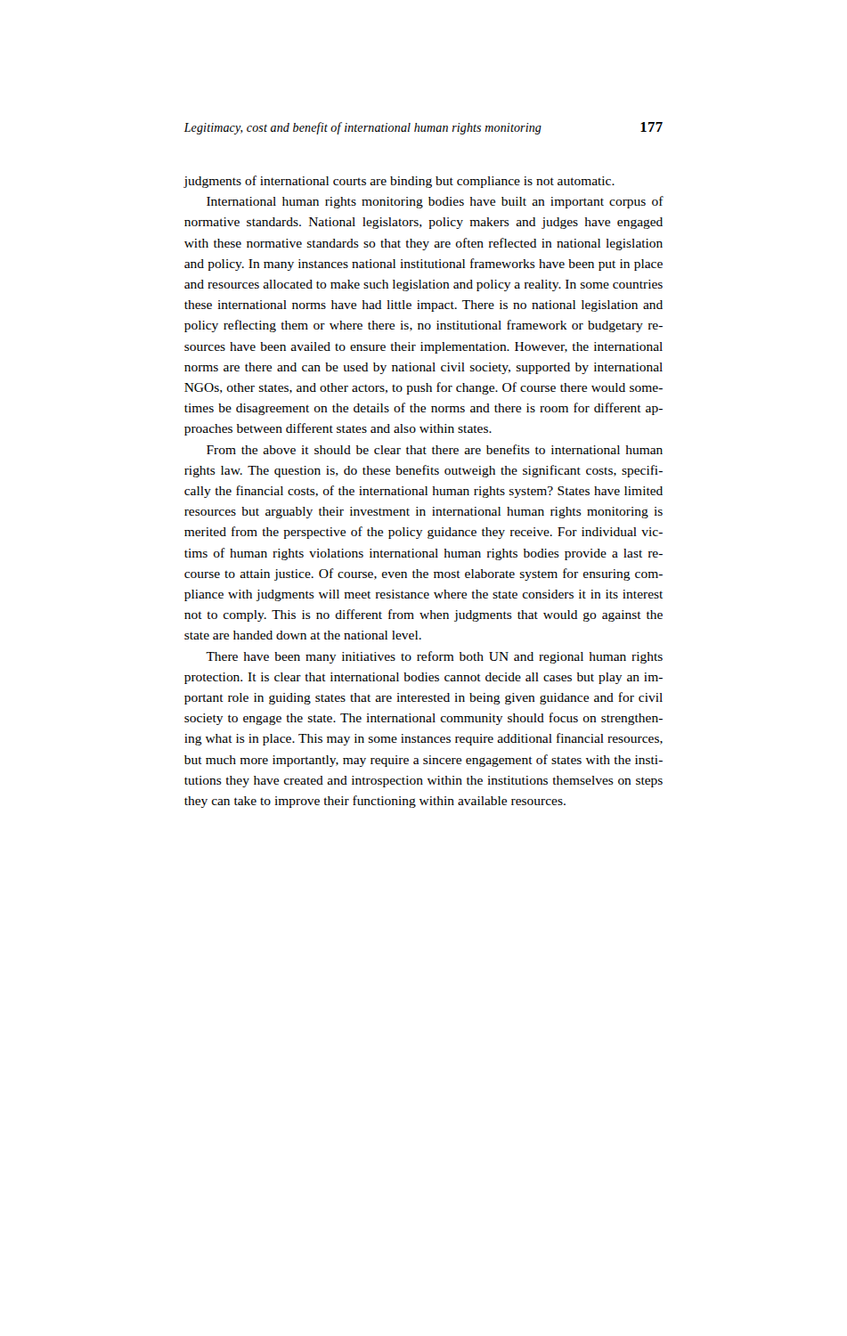Legitimacy, cost and benefit of international human rights monitoring 177
judgments of international courts are binding but compliance is not automatic.
International human rights monitoring bodies have built an important corpus of normative standards. National legislators, policy makers and judges have engaged with these normative standards so that they are often reflected in national legislation and policy. In many instances national institutional frameworks have been put in place and resources allocated to make such legislation and policy a reality. In some countries these international norms have had little impact. There is no national legislation and policy reflecting them or where there is, no institutional framework or budgetary resources have been availed to ensure their implementation. However, the international norms are there and can be used by national civil society, supported by international NGOs, other states, and other actors, to push for change. Of course there would sometimes be disagreement on the details of the norms and there is room for different approaches between different states and also within states.
From the above it should be clear that there are benefits to international human rights law. The question is, do these benefits outweigh the significant costs, specifically the financial costs, of the international human rights system? States have limited resources but arguably their investment in international human rights monitoring is merited from the perspective of the policy guidance they receive. For individual victims of human rights violations international human rights bodies provide a last recourse to attain justice. Of course, even the most elaborate system for ensuring compliance with judgments will meet resistance where the state considers it in its interest not to comply. This is no different from when judgments that would go against the state are handed down at the national level.
There have been many initiatives to reform both UN and regional human rights protection. It is clear that international bodies cannot decide all cases but play an important role in guiding states that are interested in being given guidance and for civil society to engage the state. The international community should focus on strengthening what is in place. This may in some instances require additional financial resources, but much more importantly, may require a sincere engagement of states with the institutions they have created and introspection within the institutions themselves on steps they can take to improve their functioning within available resources.